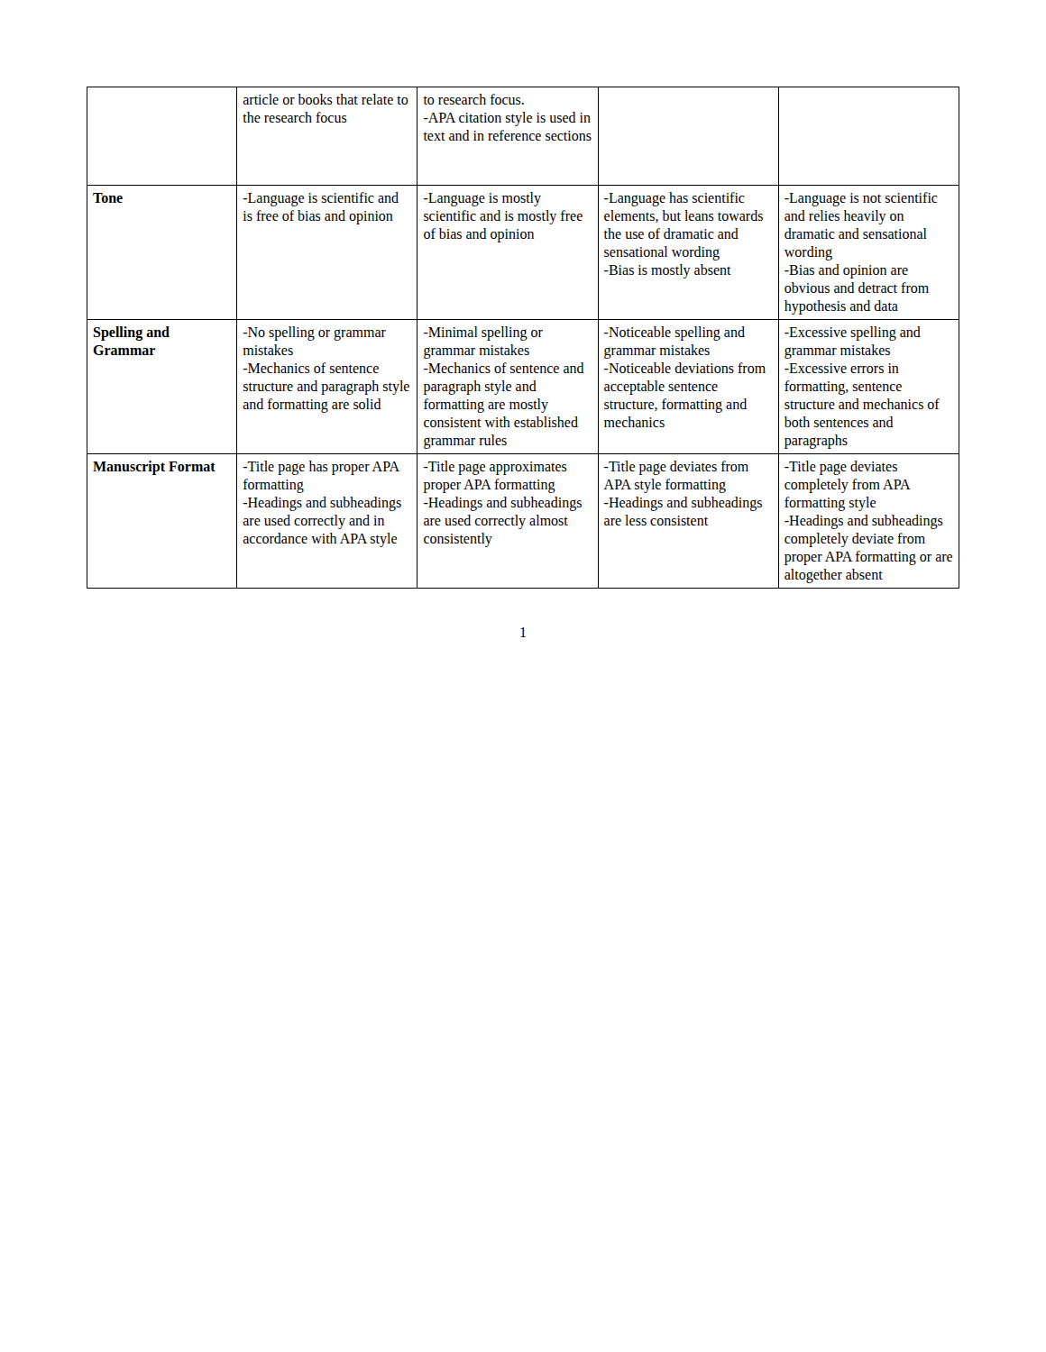| | article or books that relate to the research focus | to research focus. -APA citation style is used in text and in reference sections | | |
| Tone | -Language is scientific and is free of bias and opinion | -Language is mostly scientific and is mostly free of bias and opinion | -Language has scientific elements, but leans towards the use of dramatic and sensational wording -Bias is mostly absent | -Language is not scientific and relies heavily on dramatic and sensational wording -Bias and opinion are obvious and detract from hypothesis and data |
| Spelling and Grammar | -No spelling or grammar mistakes -Mechanics of sentence structure and paragraph style and formatting are solid | -Minimal spelling or grammar mistakes -Mechanics of sentence and paragraph style and formatting are mostly consistent with established grammar rules | -Noticeable spelling and grammar mistakes -Noticeable deviations from acceptable sentence structure, formatting and mechanics | -Excessive spelling and grammar mistakes -Excessive errors in formatting, sentence structure and mechanics of both sentences and paragraphs |
| Manuscript Format | -Title page has proper APA formatting -Headings and subheadings are used correctly and in accordance with APA style | -Title page approximates proper APA formatting -Headings and subheadings are used correctly almost consistently | -Title page deviates from APA style formatting -Headings and subheadings are less consistent | -Title page deviates completely from APA formatting style -Headings and subheadings completely deviate from proper APA formatting or are altogether absent |
1